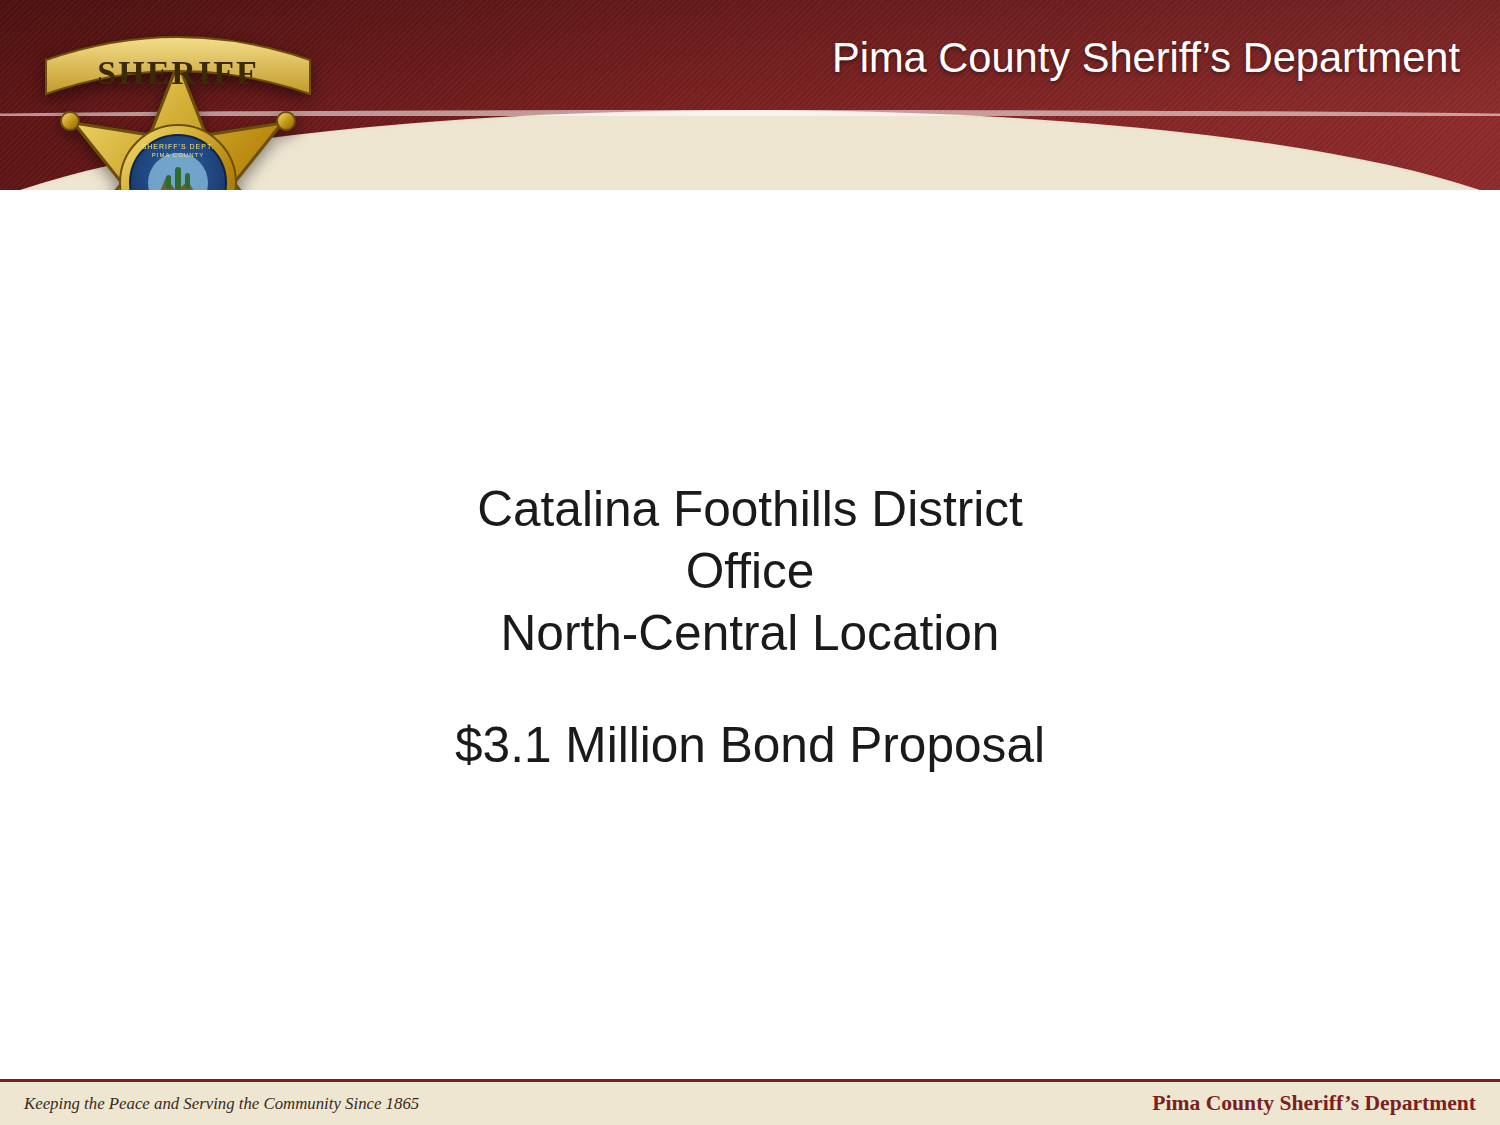SHERIFF'S DEPT. PIMA COUNTY ARIZONA PIMA COUNTY SHERIFF
Pima County Sheriff’s Department
Catalina Foothills District Office
North-Central Location
$3.1 Million Bond Proposal
Keeping the Peace and Serving the Community Since 1865
Pima County Sheriff’s Department